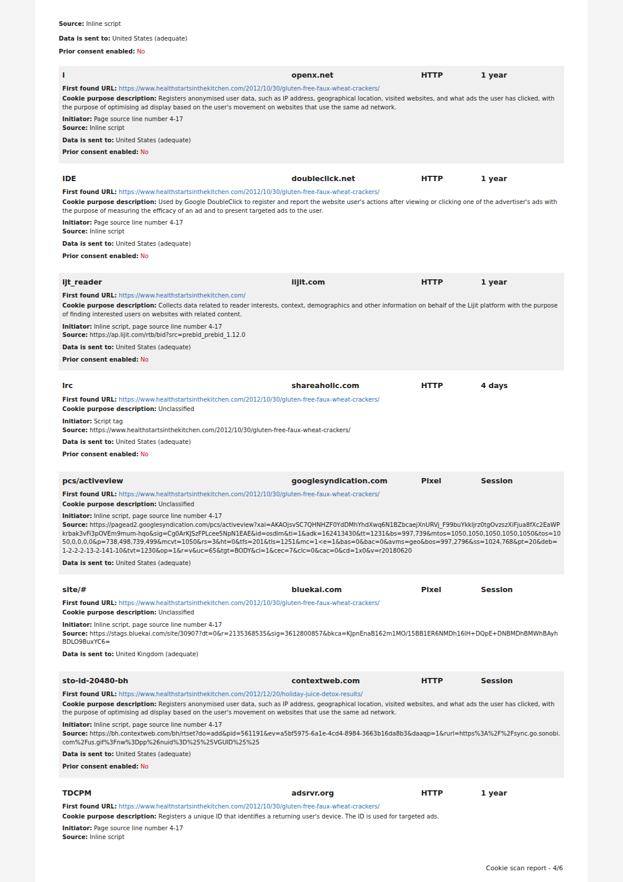Source: Inline script
Data is sent to: United States (adequate)
Prior consent enabled: No
i openx.net HTTP 1 year
First found URL: https://www.healthstartsinthekitchen.com/2012/10/30/gluten-free-faux-wheat-crackers/
Cookie purpose description: Registers anonymised user data, such as IP address, geographical location, visited websites, and what ads the user has clicked, with the purpose of optimising ad display based on the user's movement on websites that use the same ad network.
Initiator: Page source line number 4-17
Source: Inline script
Data is sent to: United States (adequate)
Prior consent enabled: No
IDE doubleclick.net HTTP 1 year
First found URL: https://www.healthstartsinthekitchen.com/2012/10/30/gluten-free-faux-wheat-crackers/
Cookie purpose description: Used by Google DoubleClick to register and report the website user's actions after viewing or clicking one of the advertiser's ads with the purpose of measuring the efficacy of an ad and to present targeted ads to the user.
Initiator: Page source line number 4-17
Source: Inline script
Data is sent to: United States (adequate)
Prior consent enabled: No
ljt_reader lijit.com HTTP 1 year
First found URL: https://www.healthstartsinthekitchen.com/
Cookie purpose description: Collects data related to reader interests, context, demographics and other information on behalf of the Lijit platform with the purpose of finding interested users on websites with related content.
Initiator: Inline script, page source line number 4-17
Source: https://ap.lijit.com/rtb/bid?src=prebid_prebid_1.12.0
Data is sent to: United States (adequate)
Prior consent enabled: No
lrc shareaholic.com HTTP 4 days
First found URL: https://www.healthstartsinthekitchen.com/2012/10/30/gluten-free-faux-wheat-crackers/
Cookie purpose description: Unclassified
Initiator: Script tag
Source: https://www.healthstartsinthekitchen.com/2012/10/30/gluten-free-faux-wheat-crackers/
Data is sent to: United States (adequate)
Prior consent enabled: No
pcs/activeview googlesyndication.com Pixel Session
First found URL: https://www.healthstartsinthekitchen.com/2012/10/30/gluten-free-faux-wheat-crackers/
Cookie purpose description: Unclassified
Initiator: Inline script, page source line number 4-17
Source: https://pagead2.googlesyndication.com/pcs/activeview?xai=AKAOjsvSC7QHNHZF0YdDMhYhdXwq6N1BZbcaejXnURVj_F99buYkkljrz0tgOvzszXiFjua8fXc2EaWPkrbak3vFi3pOVEm9mum-hqo&sig=Cg0ArKJSzFPLcee5NpN1EAE&id=osdim&ti=1&adk=162413430&tt=1231&bs=997,739&mtos=1050,1050,1050,1050,1050&tos=1050,0,0,0,0&p=738,498,739,499&mcvt=1050&rs=3&ht=0&tfs=201&tls=1251&mc=1<e=1&bas=0&bac=0&avms=geo&bos=997,2796&ss=1024,768&pt=20&deb=1-2-2-2-13-2-141-10&tvt=1230&op=1&r=v&uc=65&tgt=BODY&cl=1&cec=7&clc=0&cac=0&cd=1x0&v=r20180620
Data is sent to: United States (adequate)
site/# bluekai.com Pixel Session
First found URL: https://www.healthstartsinthekitchen.com/2012/10/30/gluten-free-faux-wheat-crackers/
Cookie purpose description: Unclassified
Initiator: Inline script, page source line number 4-17
Source: https://stags.bluekai.com/site/30907?dt=0&r=2135368535&sig=3612800857&bkca=KJpnEnaB162m1MO/15BB1ER6NMDh16lH+DQpE+DNBMDhBMWhBAyhBDLO9BuxYC6=
Data is sent to: United Kingdom (adequate)
sto-id-20480-bh contextweb.com HTTP Session
First found URL: https://www.healthstartsinthekitchen.com/2012/12/20/holiday-juice-detox-results/
Cookie purpose description: Registers anonymised user data, such as IP address, geographical location, visited websites, and what ads the user has clicked, with the purpose of optimising ad display based on the user's movement on websites that use the same ad network.
Initiator: Inline script, page source line number 4-17
Source: https://bh.contextweb.com/bh/rtset?do=add&pid=561191&ev=a5bf5975-6a1e-4cd4-8984-3663b16da8b3&daaqp=1&rurl=https%3A%2F%2Fsync.go.sonobi.com%2Fus.gif%3Fnw%3Dpp%26nuid%3D%25%25VGUID%25%25
Data is sent to: United States (adequate)
Prior consent enabled: No
TDCPM adsrvr.org HTTP 1 year
First found URL: https://www.healthstartsinthekitchen.com/2012/10/30/gluten-free-faux-wheat-crackers/
Cookie purpose description: Registers a unique ID that identifies a returning user's device. The ID is used for targeted ads.
Initiator: Page source line number 4-17
Source: Inline script
Cookie scan report - 4/6